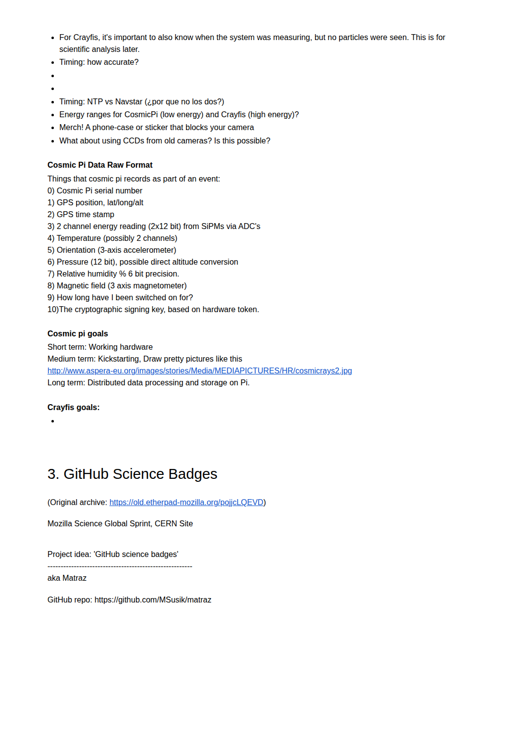For Crayfis, it's important to also know when the system was measuring, but no particles were seen. This is for scientific analysis later.
Timing: how accurate?
Timing: NTP vs Navstar (¿por que no los dos?)
Energy ranges for CosmicPi (low energy) and Crayfis (high energy)?
Merch! A phone-case or sticker that blocks your camera
What about using CCDs from old cameras? Is this possible?
Cosmic Pi Data Raw Format
Things that cosmic pi records as part of an event:
0) Cosmic Pi serial number
1) GPS position, lat/long/alt
2) GPS time stamp
3) 2 channel energy reading (2x12 bit) from SiPMs via ADC's
4) Temperature (possibly 2 channels)
5) Orientation (3-axis accelerometer)
6) Pressure (12 bit), possible direct altitude conversion
7) Relative humidity % 6 bit precision.
8) Magnetic field (3 axis magnetometer)
9) How long have I been switched on for?
10)The cryptographic signing key, based on hardware token.
Cosmic pi goals
Short term: Working hardware
Medium term: Kickstarting, Draw pretty pictures like this
http://www.aspera-eu.org/images/stories/Media/MEDIAPICTURES/HR/cosmicrays2.jpg
Long term: Distributed data processing and storage on Pi.
Crayfis goals:
3. GitHub Science Badges
(Original archive: https://old.etherpad-mozilla.org/pojjcLQEVD)
Mozilla Science Global Sprint, CERN Site
Project idea: 'GitHub science badges'
-------------------------------------------------------
aka Matraz
GitHub repo: https://github.com/MSusik/matraz